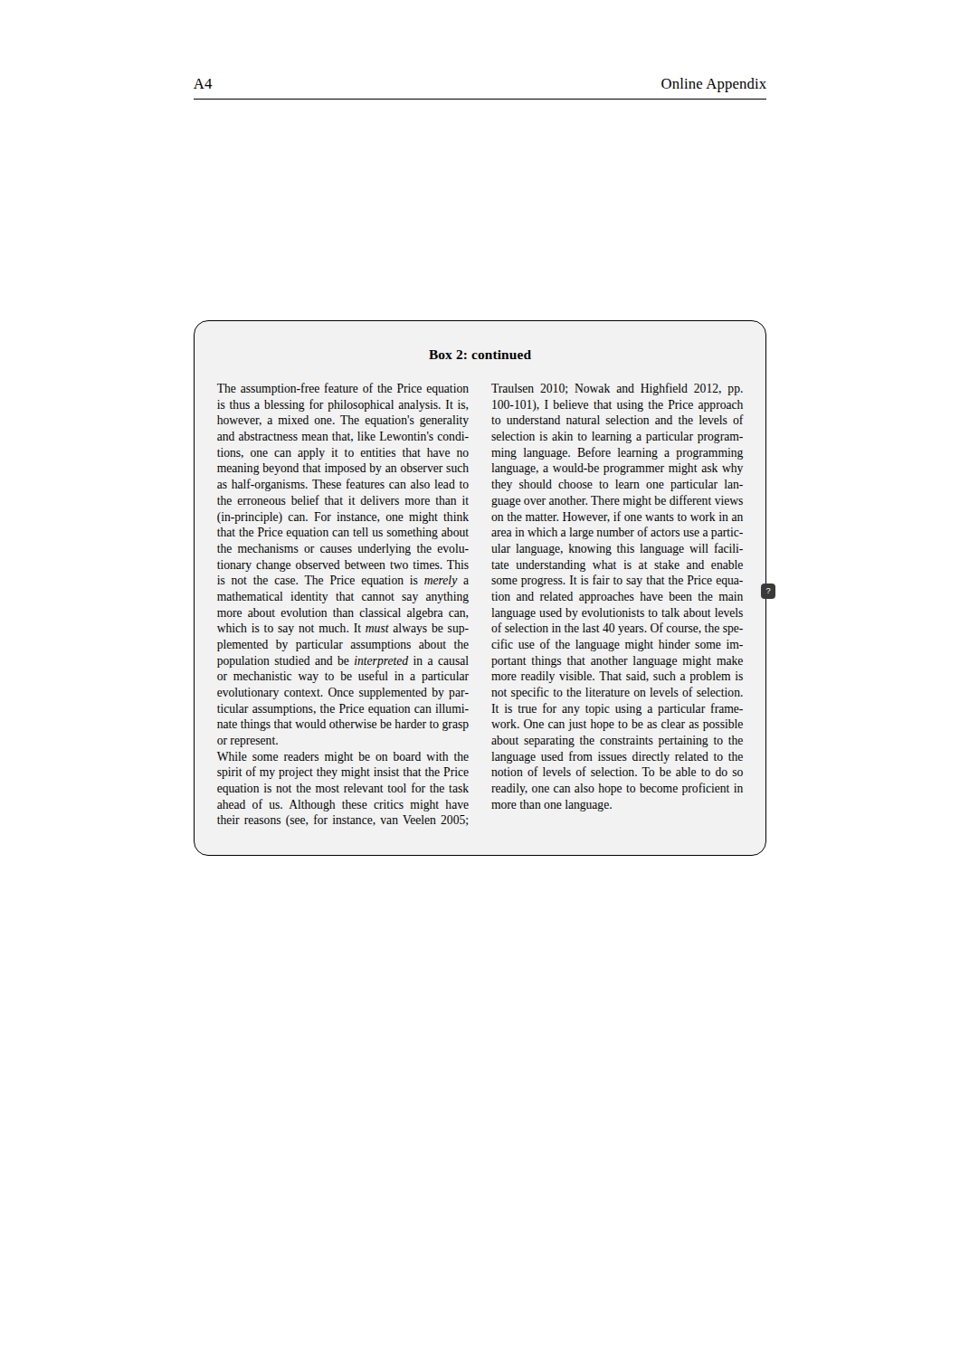A4 Online Appendix
?
Box 2: continued
The assumption-free feature of the Price equation is thus a blessing for philosophical analysis. It is, however, a mixed one. The equation's generality and abstractness mean that, like Lewontin's conditions, one can apply it to entities that have no meaning beyond that imposed by an observer such as half-organisms. These features can also lead to the erroneous belief that it delivers more than it (in-principle) can. For instance, one might think that the Price equation can tell us something about the mechanisms or causes underlying the evolutionary change observed between two times. This is not the case. The Price equation is merely a mathematical identity that cannot say anything more about evolution than classical algebra can, which is to say not much. It must always be supplemented by particular assumptions about the population studied and be interpreted in a causal or mechanistic way to be useful in a particular evolutionary context. Once supplemented by particular assumptions, the Price equation can illuminate things that would otherwise be harder to grasp or represent.
While some readers might be on board with the spirit of my project they might insist that the Price equation is not the most relevant tool for the task ahead of us. Although these critics might have their reasons (see, for instance, van Veelen 2005; Traulsen 2010; Nowak and Highfield 2012, pp. 100-101), I believe that using the Price approach to understand natural selection and the levels of selection is akin to learning a particular programming language. Before learning a programming language, a would-be programmer might ask why they should choose to learn one particular language over another. There might be different views on the matter. However, if one wants to work in an area in which a large number of actors use a particular language, knowing this language will facilitate understanding what is at stake and enable some progress. It is fair to say that the Price equation and related approaches have been the main language used by evolutionists to talk about levels of selection in the last 40 years. Of course, the specific use of the language might hinder some important things that another language might make more readily visible. That said, such a problem is not specific to the literature on levels of selection. It is true for any topic using a particular framework. One can just hope to be as clear as possible about separating the constraints pertaining to the language used from issues directly related to the notion of levels of selection. To be able to do so readily, one can also hope to become proficient in more than one language.